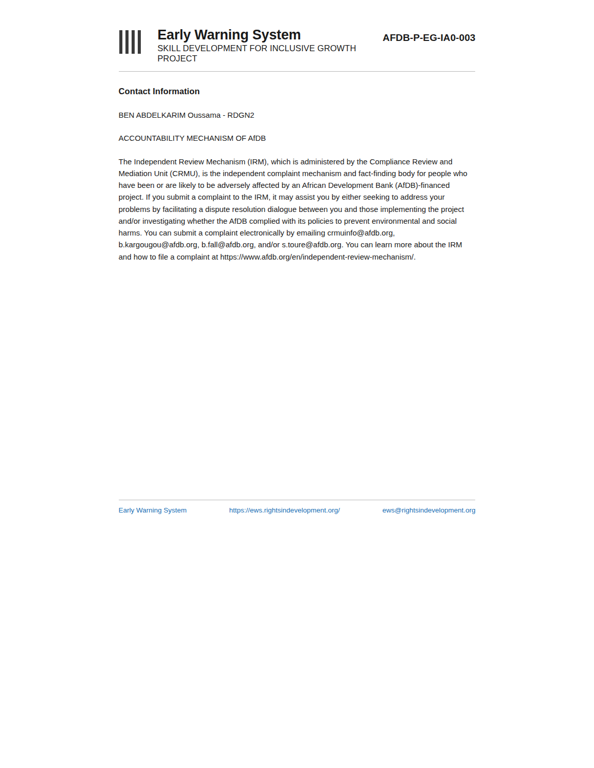Early Warning System
SKILL DEVELOPMENT FOR INCLUSIVE GROWTH PROJECT
AFDB-P-EG-IA0-003
Contact Information
BEN ABDELKARIM Oussama - RDGN2
ACCOUNTABILITY MECHANISM OF AfDB
The Independent Review Mechanism (IRM), which is administered by the Compliance Review and Mediation Unit (CRMU), is the independent complaint mechanism and fact-finding body for people who have been or are likely to be adversely affected by an African Development Bank (AfDB)-financed project. If you submit a complaint to the IRM, it may assist you by either seeking to address your problems by facilitating a dispute resolution dialogue between you and those implementing the project and/or investigating whether the AfDB complied with its policies to prevent environmental and social harms. You can submit a complaint electronically by emailing crmuinfo@afdb.org, b.kargougou@afdb.org, b.fall@afdb.org, and/or s.toure@afdb.org. You can learn more about the IRM and how to file a complaint at https://www.afdb.org/en/independent-review-mechanism/.
Early Warning System
https://ews.rightsindevelopment.org/
ews@rightsindevelopment.org